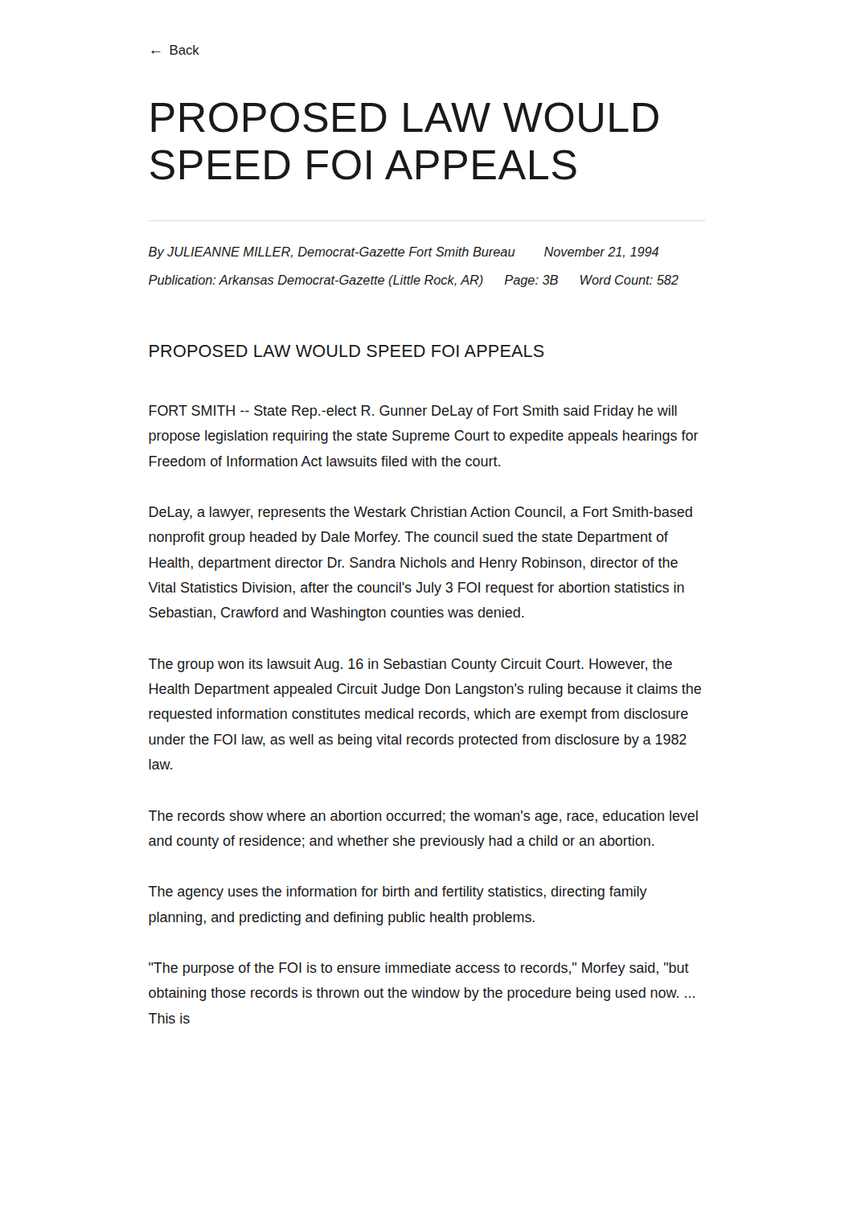←Back
Proposed law would speed FOI appeals
By JULIEANNE MILLER, Democrat-Gazette Fort Smith Bureau November 21, 1994
Publication: Arkansas Democrat-Gazette (Little Rock, AR) Page: 3B Word Count: 582
Proposed law would speed FOI appeals
FORT SMITH -- State Rep.-elect R. Gunner DeLay of Fort Smith said Friday he will propose legislation requiring the state Supreme Court to expedite appeals hearings for Freedom of Information Act lawsuits filed with the court.
DeLay, a lawyer, represents the Westark Christian Action Council, a Fort Smith-based nonprofit group headed by Dale Morfey. The council sued the state Department of Health, department director Dr. Sandra Nichols and Henry Robinson, director of the Vital Statistics Division, after the council's July 3 FOI request for abortion statistics in Sebastian, Crawford and Washington counties was denied.
The group won its lawsuit Aug. 16 in Sebastian County Circuit Court. However, the Health Department appealed Circuit Judge Don Langston's ruling because it claims the requested information constitutes medical records, which are exempt from disclosure under the FOI law, as well as being vital records protected from disclosure by a 1982 law.
The records show where an abortion occurred; the woman's age, race, education level and county of residence; and whether she previously had a child or an abortion.
The agency uses the information for birth and fertility statistics, directing family planning, and predicting and defining public health problems.
"The purpose of the FOI is to ensure immediate access to records," Morfey said, "but obtaining those records is thrown out the window by the procedure being used now. ... This is